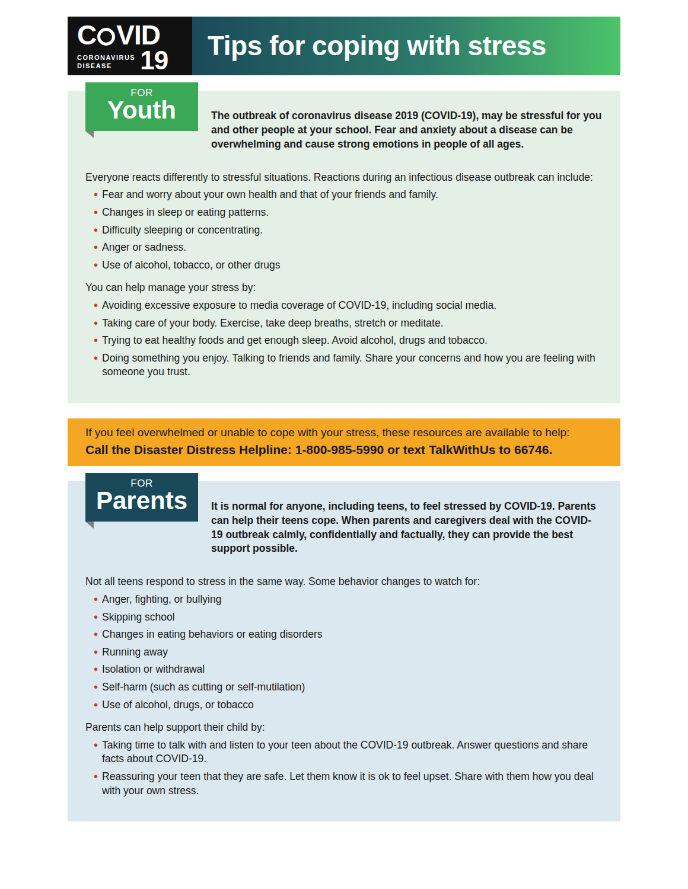C VID
CORONAVIRUS
DISEASE
19
Tips for coping with stress
FOR
Youth
The outbreak of coronavirus disease 2019 (COVID-19), may be stressful for you and other people at your school. Fear and anxiety about a disease can be overwhelming and cause strong emotions in people of all ages.
Everyone reacts differently to stressful situations. Reactions during an infectious disease outbreak can include:
Fear and worry about your own health and that of your friends and family.
Changes in sleep or eating patterns.
Difficulty sleeping or concentrating.
Anger or sadness.
Use of alcohol, tobacco, or other drugs
You can help manage your stress by:
Avoiding excessive exposure to media coverage of COVID-19, including social media.
Taking care of your body. Exercise, take deep breaths, stretch or meditate.
Trying to eat healthy foods and get enough sleep. Avoid alcohol, drugs and tobacco.
Doing something you enjoy. Talking to friends and family. Share your concerns and how you are feeling with someone you trust.
If you feel overwhelmed or unable to cope with your stress, these resources are available to help: Call the Disaster Distress Helpline: 1-800-985-5990 or text TalkWithUs to 66746.
FOR
Parents
It is normal for anyone, including teens, to feel stressed by COVID-19. Parents can help their teens cope. When parents and caregivers deal with the COVID-19 outbreak calmly, confidentially and factually, they can provide the best support possible.
Not all teens respond to stress in the same way. Some behavior changes to watch for:
Anger, fighting, or bullying
Skipping school
Changes in eating behaviors or eating disorders
Running away
Isolation or withdrawal
Self-harm (such as cutting or self-mutilation)
Use of alcohol, drugs, or tobacco
Parents can help support their child by:
Taking time to talk with and listen to your teen about the COVID-19 outbreak. Answer questions and share facts about COVID-19.
Reassuring your teen that they are safe. Let them know it is ok to feel upset. Share with them how you deal with your own stress.